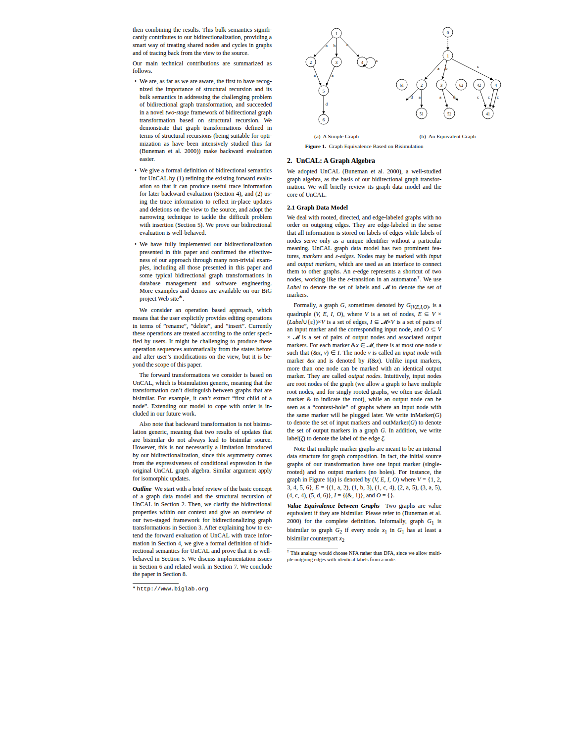then combining the results. This bulk semantics significantly contributes to our bidirectionalization, providing a smart way of treating shared nodes and cycles in graphs and of tracing back from the view to the source.
Our main technical contributions are summarized as follows.
We are, as far as we are aware, the first to have recognized the importance of structural recursion and its bulk semantics in addressing the challenging problem of bidirectional graph transformation, and succeeded in a novel two-stage framework of bidirectional graph transformation based on structural recursion. We demonstrate that graph transformations defined in terms of structural recursions (being suitable for optimization as have been intensively studied thus far (Buneman et al. 2000)) make backward evaluation easier.
We give a formal definition of bidirectional semantics for UnCAL by (1) refining the existing forward evaluation so that it can produce useful trace information for later backward evaluation (Section 4), and (2) using the trace information to reflect in-place updates and deletions on the view to the source, and adopt the narrowing technique to tackle the difficult problem with insertion (Section 5). We prove our bidirectional evaluation is well-behaved.
We have fully implemented our bidirectionalization presented in this paper and confirmed the effectiveness of our approach through many non-trivial examples, including all those presented in this paper and some typical bidirectional graph transformations in database management and software engineering. More examples and demos are available on our BiG project Web site∗.
We consider an operation based approach, which means that the user explicitly provides editing operations in terms of ”rename”, ”delete”, and ”insert”. Currently these operations are treated according to the order specified by users. It might be challenging to produce these operation sequences automatically from the states before and after user’s modifications on the view, but it is beyond the scope of this paper.
The forward transformations we consider is based on UnCAL, which is bisimulation generic, meaning that the transformation can’t distinguish between graphs that are bisimilar. For example, it can’t extract “first child of a node”. Extending our model to cope with order is included in our future work.
Also note that backward transformation is not bisimulation generic, meaning that two results of updates that are bisimilar do not always lead to bisimilar source. However, this is not necessarily a limitation introduced by our bidirectionalization, since this asymmetry comes from the expressiveness of conditional expression in the original UnCAL graph algebra. Similar argument apply for isomorphic updates.
Outline We start with a brief review of the basic concept of a graph data model and the structural recursion of UnCAL in Section 2. Then, we clarify the bidirectional properties within our context and give an overview of our two-staged framework for bidirectionalizing graph transformations in Section 3. After explaining how to extend the forward evaluation of UnCAL with trace information in Section 4, we give a formal definition of bidirectional semantics for UnCAL and prove that it is well-behaved in Section 5. We discuss implementation issues in Section 6 and related work in Section 7. We conclude the paper in Section 8.
∗ http://www.biglab.org
1 2 3 4 5 6 a b c c a a d
(a) A Simple Graph
0 1 61 2 3 62 42 4 51 52 41 a b c d a a d c c c
(b) An Equivalent Graph
Figure 1. Graph Equivalence Based on Bisimulation
2. UnCAL: A Graph Algebra
We adopted UnCAL (Buneman et al. 2000), a well-studied graph algebra, as the basis of our bidirectional graph transformation. We will briefly review its graph data model and the core of UnCAL.
2.1 Graph Data Model
We deal with rooted, directed, and edge-labeled graphs with no order on outgoing edges. They are edge-labeled in the sense that all information is stored on labels of edges while labels of nodes serve only as a unique identifier without a particular meaning. UnCAL graph data model has two prominent features, markers and ε-edges. Nodes may be marked with input and output markers, which are used as an interface to connect them to other graphs. An ε-edge represents a shortcut of two nodes, working like the ε-transition in an automaton†. We use Label to denote the set of labels and 𝓜 to denote the set of markers.
Formally, a graph G, sometimes denoted by G(V,E,I,O), is a quadruple (V, E, I, O), where V is a set of nodes, E ⊆ V × (Label∪{ε})×V is a set of edges, I ⊆ 𝓜×V is a set of pairs of an input marker and the corresponding input node, and O ⊆ V × 𝓜 is a set of pairs of output nodes and associated output markers. For each marker &x ∈ 𝓜, there is at most one node v such that (&x, v) ∈ I. The node v is called an input node with marker &x and is denoted by I(&x). Unlike input markers, more than one node can be marked with an identical output marker. They are called output nodes. Intuitively, input nodes are root nodes of the graph (we allow a graph to have multiple root nodes, and for singly rooted graphs, we often use default marker & to indicate the root), while an output node can be seen as a “context-hole” of graphs where an input node with the same marker will be plugged later. We write inMarker(G) to denote the set of input markers and outMarker(G) to denote the set of output markers in a graph G. In addition, we write label(ζ) to denote the label of the edge ζ.
Note that multiple-marker graphs are meant to be an internal data structure for graph composition. In fact, the initial source graphs of our transformation have one input marker (single-rooted) and no output markers (no holes). For instance, the graph in Figure 1(a) is denoted by (V, E, I, O) where V = {1, 2, 3, 4, 5, 6}, E = {(1, a, 2), (1, b, 3), (1, c, 4), (2, a, 5), (3, a, 5), (4, c, 4), (5, d, 6)}, I = {(&, 1)}, and O = {}.
Value Equivalence between Graphs Two graphs are value equivalent if they are bisimilar. Please refer to (Buneman et al. 2000) for the complete definition. Informally, graph G1 is bisimilar to graph G2 if every node x1 in G1 has at least a bisimilar counterpart x2
† This analogy would choose NFA rather than DFA, since we allow multiple outgoing edges with identical labels from a node.